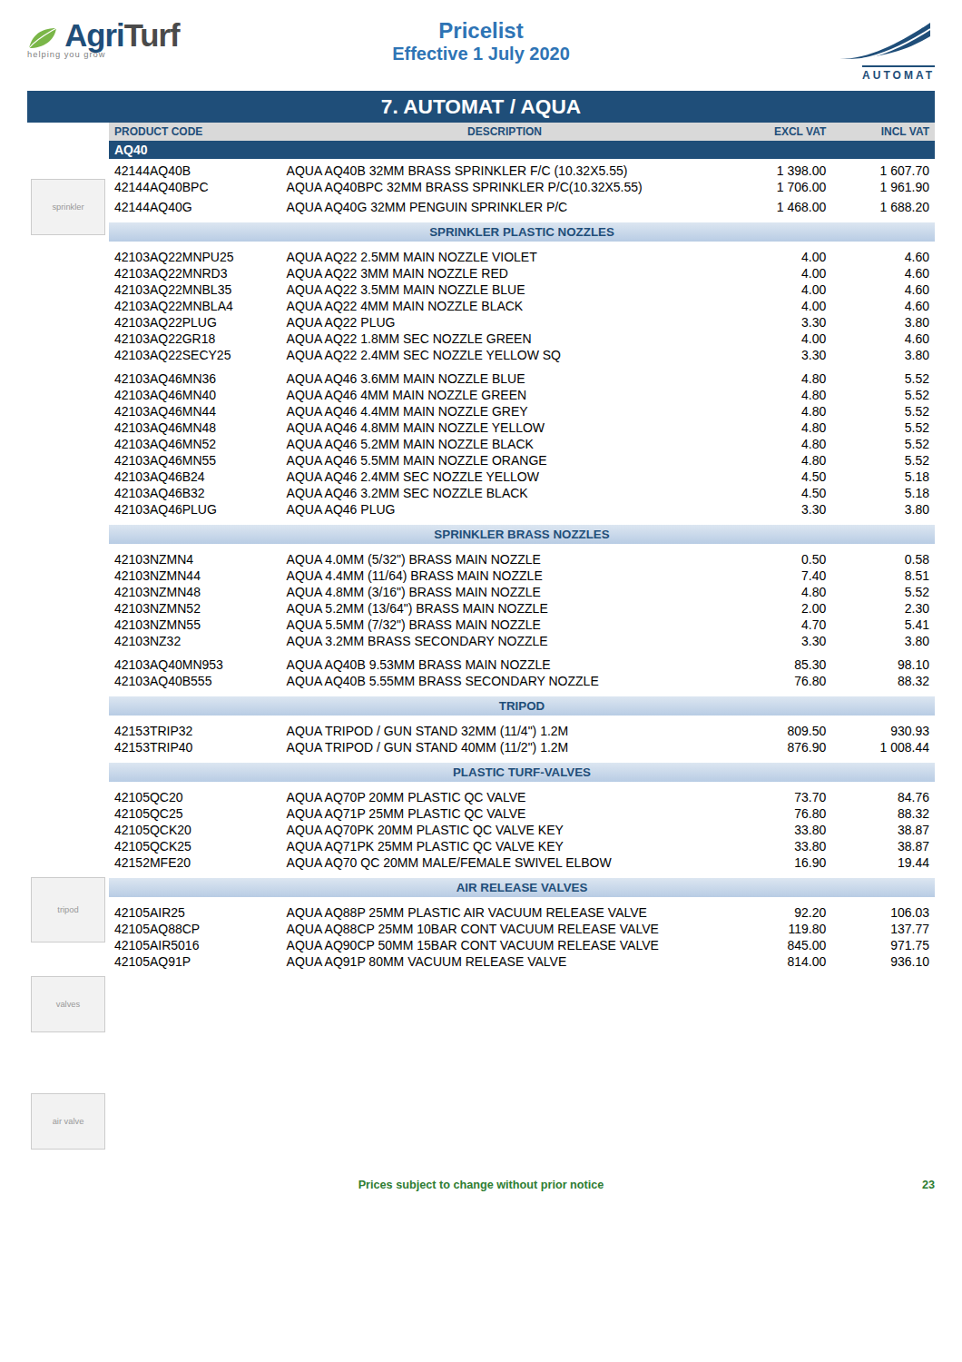AgriTurf
helping you grow
Pricelist
Effective 1 July 2020
AUTOMAT
7. AUTOMAT / AQUA
sprinkler
tripod
valves
air valve
| PRODUCT CODE | DESCRIPTION | EXCL VAT | INCL VAT |
| --- | --- | --- | --- |
| AQ40 |
| 42144AQ40B | AQUA AQ40B 32MM BRASS SPRINKLER F/C (10.32X5.55) | 1 398.00 | 1 607.70 |
| 42144AQ40BPC | AQUA AQ40BPC 32MM BRASS SPRINKLER P/C(10.32X5.55) | 1 706.00 | 1 961.90 |
| 42144AQ40G | AQUA AQ40G 32MM PENGUIN SPRINKLER P/C | 1 468.00 | 1 688.20 |
| SPRINKLER PLASTIC NOZZLES |
| 42103AQ22MNPU25 | AQUA AQ22 2.5MM MAIN NOZZLE VIOLET | 4.00 | 4.60 |
| 42103AQ22MNRD3 | AQUA AQ22 3MM MAIN NOZZLE RED | 4.00 | 4.60 |
| 42103AQ22MNBL35 | AQUA AQ22 3.5MM MAIN NOZZLE BLUE | 4.00 | 4.60 |
| 42103AQ22MNBLA4 | AQUA AQ22 4MM MAIN NOZZLE BLACK | 4.00 | 4.60 |
| 42103AQ22PLUG | AQUA AQ22 PLUG | 3.30 | 3.80 |
| 42103AQ22GR18 | AQUA AQ22 1.8MM SEC NOZZLE GREEN | 4.00 | 4.60 |
| 42103AQ22SECY25 | AQUA AQ22 2.4MM SEC NOZZLE YELLOW SQ | 3.30 | 3.80 |
| 42103AQ46MN36 | AQUA AQ46 3.6MM MAIN NOZZLE BLUE | 4.80 | 5.52 |
| 42103AQ46MN40 | AQUA AQ46 4MM MAIN NOZZLE GREEN | 4.80 | 5.52 |
| 42103AQ46MN44 | AQUA AQ46 4.4MM MAIN NOZZLE GREY | 4.80 | 5.52 |
| 42103AQ46MN48 | AQUA AQ46 4.8MM MAIN NOZZLE YELLOW | 4.80 | 5.52 |
| 42103AQ46MN52 | AQUA AQ46 5.2MM MAIN NOZZLE BLACK | 4.80 | 5.52 |
| 42103AQ46MN55 | AQUA AQ46 5.5MM MAIN NOZZLE ORANGE | 4.80 | 5.52 |
| 42103AQ46B24 | AQUA AQ46 2.4MM SEC NOZZLE YELLOW | 4.50 | 5.18 |
| 42103AQ46B32 | AQUA AQ46 3.2MM SEC NOZZLE BLACK | 4.50 | 5.18 |
| 42103AQ46PLUG | AQUA AQ46 PLUG | 3.30 | 3.80 |
| SPRINKLER BRASS NOZZLES |
| 42103NZMN4 | AQUA 4.0MM (5/32") BRASS MAIN NOZZLE | 0.50 | 0.58 |
| 42103NZMN44 | AQUA 4.4MM (11/64) BRASS MAIN NOZZLE | 7.40 | 8.51 |
| 42103NZMN48 | AQUA 4.8MM (3/16") BRASS MAIN NOZZLE | 4.80 | 5.52 |
| 42103NZMN52 | AQUA 5.2MM (13/64") BRASS MAIN NOZZLE | 2.00 | 2.30 |
| 42103NZMN55 | AQUA 5.5MM (7/32") BRASS MAIN NOZZLE | 4.70 | 5.41 |
| 42103NZ32 | AQUA 3.2MM BRASS SECONDARY NOZZLE | 3.30 | 3.80 |
| 42103AQ40MN953 | AQUA AQ40B 9.53MM BRASS MAIN NOZZLE | 85.30 | 98.10 |
| 42103AQ40B555 | AQUA AQ40B 5.55MM BRASS SECONDARY NOZZLE | 76.80 | 88.32 |
| TRIPOD |
| 42153TRIP32 | AQUA TRIPOD / GUN STAND 32MM (11/4") 1.2M | 809.50 | 930.93 |
| 42153TRIP40 | AQUA TRIPOD / GUN STAND 40MM (11/2") 1.2M | 876.90 | 1 008.44 |
| PLASTIC TURF-VALVES |
| 42105QC20 | AQUA AQ70P 20MM PLASTIC QC VALVE | 73.70 | 84.76 |
| 42105QC25 | AQUA AQ71P 25MM PLASTIC QC VALVE | 76.80 | 88.32 |
| 42105QCK20 | AQUA AQ70PK 20MM PLASTIC QC VALVE KEY | 33.80 | 38.87 |
| 42105QCK25 | AQUA AQ71PK 25MM PLASTIC QC VALVE KEY | 33.80 | 38.87 |
| 42152MFE20 | AQUA AQ70 QC 20MM MALE/FEMALE SWIVEL ELBOW | 16.90 | 19.44 |
| AIR RELEASE VALVES |
| 42105AIR25 | AQUA AQ88P 25MM PLASTIC AIR VACUUM RELEASE VALVE | 92.20 | 106.03 |
| 42105AQ88CP | AQUA AQ88CP 25MM 10BAR CONT VACUUM RELEASE VALVE | 119.80 | 137.77 |
| 42105AIR5016 | AQUA AQ90CP 50MM 15BAR CONT VACUUM RELEASE VALVE | 845.00 | 971.75 |
| 42105AQ91P | AQUA AQ91P 80MM VACUUM RELEASE VALVE | 814.00 | 936.10 |
Prices subject to change without prior notice 23